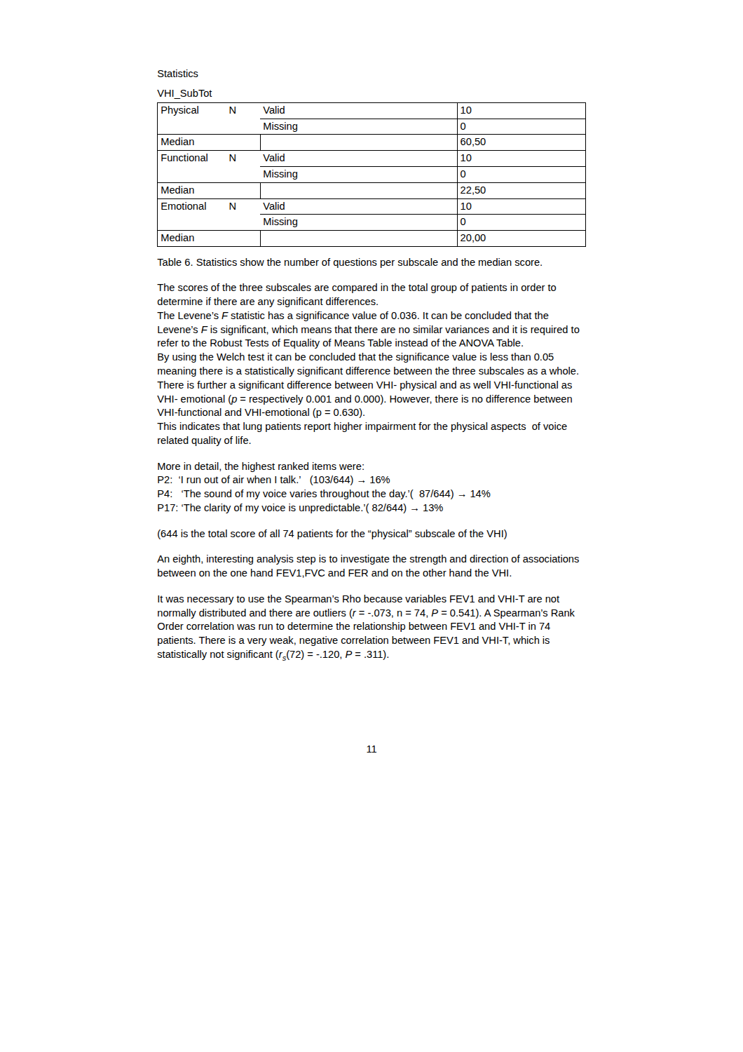Statistics
VHI_SubTot
| Physical | N | Valid | 10 |
| Missing | 0 |
| Median | | 60,50 |
| Functional | N | Valid | 10 |
| Missing | 0 |
| Median | | 22,50 |
| Emotional | N | Valid | 10 |
| Missing | 0 |
| Median | | 20,00 |
Table 6. Statistics show the number of questions per subscale and the median score.
The scores of the three subscales are compared in the total group of patients in order to determine if there are any significant differences.
The Levene’s F statistic has a significance value of 0.036. It can be concluded that the Levene’s F is significant, which means that there are no similar variances and it is required to refer to the Robust Tests of Equality of Means Table instead of the ANOVA Table.
By using the Welch test it can be concluded that the significance value is less than 0.05 meaning there is a statistically significant difference between the three subscales as a whole. There is further a significant difference between VHI- physical and as well VHI-functional as VHI- emotional (p = respectively 0.001 and 0.000). However, there is no difference between VHI-functional and VHI-emotional (p = 0.630).
This indicates that lung patients report higher impairment for the physical aspects of voice related quality of life.
More in detail, the highest ranked items were:
P2: ‘I run out of air when I talk.’ (103/644) → 16%
P4: ‘The sound of my voice varies throughout the day.’( 87/644) → 14%
P17: ‘The clarity of my voice is unpredictable.’( 82/644) → 13%
(644 is the total score of all 74 patients for the “physical” subscale of the VHI)
An eighth, interesting analysis step is to investigate the strength and direction of associations between on the one hand FEV1,FVC and FER and on the other hand the VHI.
It was necessary to use the Spearman’s Rho because variables FEV1 and VHI-T are not normally distributed and there are outliers (r = -.073, n = 74, P = 0.541). A Spearman’s Rank Order correlation was run to determine the relationship between FEV1 and VHI-T in 74 patients. There is a very weak, negative correlation between FEV1 and VHI-T, which is statistically not significant (rs(72) = -.120, P = .311).
11